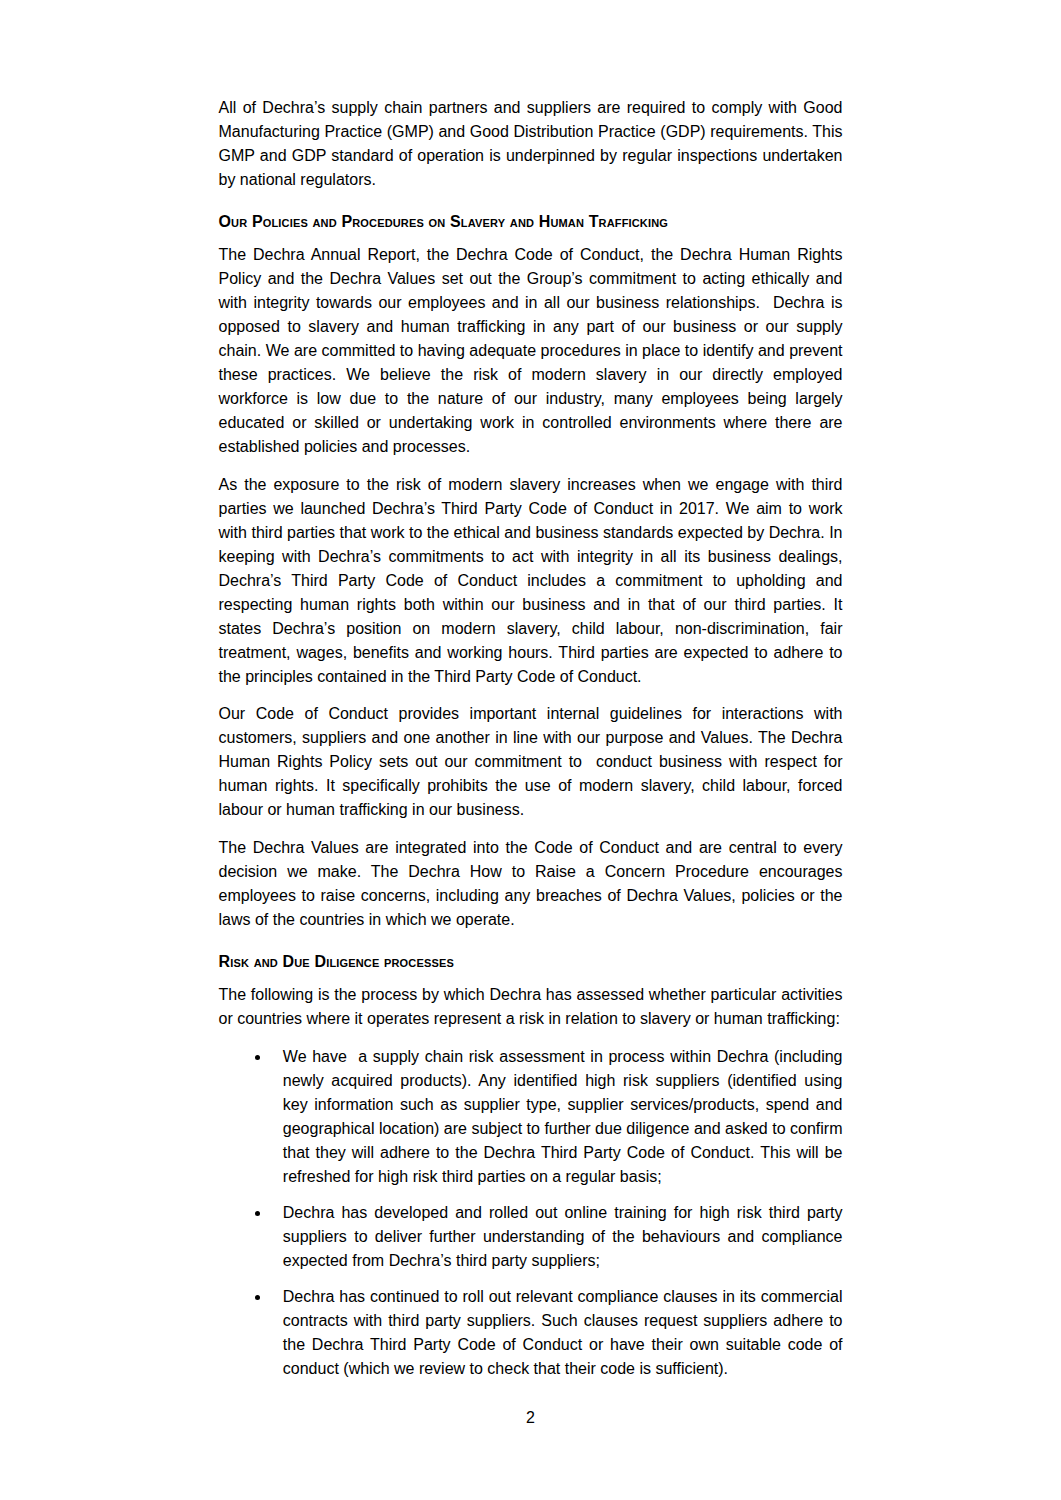All of Dechra’s supply chain partners and suppliers are required to comply with Good Manufacturing Practice (GMP) and Good Distribution Practice (GDP) requirements. This GMP and GDP standard of operation is underpinned by regular inspections undertaken by national regulators.
Our Policies and Procedures on Slavery and Human Trafficking
The Dechra Annual Report, the Dechra Code of Conduct, the Dechra Human Rights Policy and the Dechra Values set out the Group’s commitment to acting ethically and with integrity towards our employees and in all our business relationships. Dechra is opposed to slavery and human trafficking in any part of our business or our supply chain. We are committed to having adequate procedures in place to identify and prevent these practices. We believe the risk of modern slavery in our directly employed workforce is low due to the nature of our industry, many employees being largely educated or skilled or undertaking work in controlled environments where there are established policies and processes.
As the exposure to the risk of modern slavery increases when we engage with third parties we launched Dechra’s Third Party Code of Conduct in 2017. We aim to work with third parties that work to the ethical and business standards expected by Dechra. In keeping with Dechra’s commitments to act with integrity in all its business dealings, Dechra’s Third Party Code of Conduct includes a commitment to upholding and respecting human rights both within our business and in that of our third parties. It states Dechra’s position on modern slavery, child labour, non-discrimination, fair treatment, wages, benefits and working hours. Third parties are expected to adhere to the principles contained in the Third Party Code of Conduct.
Our Code of Conduct provides important internal guidelines for interactions with customers, suppliers and one another in line with our purpose and Values. The Dechra Human Rights Policy sets out our commitment to conduct business with respect for human rights. It specifically prohibits the use of modern slavery, child labour, forced labour or human trafficking in our business.
The Dechra Values are integrated into the Code of Conduct and are central to every decision we make. The Dechra How to Raise a Concern Procedure encourages employees to raise concerns, including any breaches of Dechra Values, policies or the laws of the countries in which we operate.
Risk and Due Diligence processes
The following is the process by which Dechra has assessed whether particular activities or countries where it operates represent a risk in relation to slavery or human trafficking:
We have a supply chain risk assessment in process within Dechra (including newly acquired products). Any identified high risk suppliers (identified using key information such as supplier type, supplier services/products, spend and geographical location) are subject to further due diligence and asked to confirm that they will adhere to the Dechra Third Party Code of Conduct. This will be refreshed for high risk third parties on a regular basis;
Dechra has developed and rolled out online training for high risk third party suppliers to deliver further understanding of the behaviours and compliance expected from Dechra’s third party suppliers;
Dechra has continued to roll out relevant compliance clauses in its commercial contracts with third party suppliers. Such clauses request suppliers adhere to the Dechra Third Party Code of Conduct or have their own suitable code of conduct (which we review to check that their code is sufficient).
2